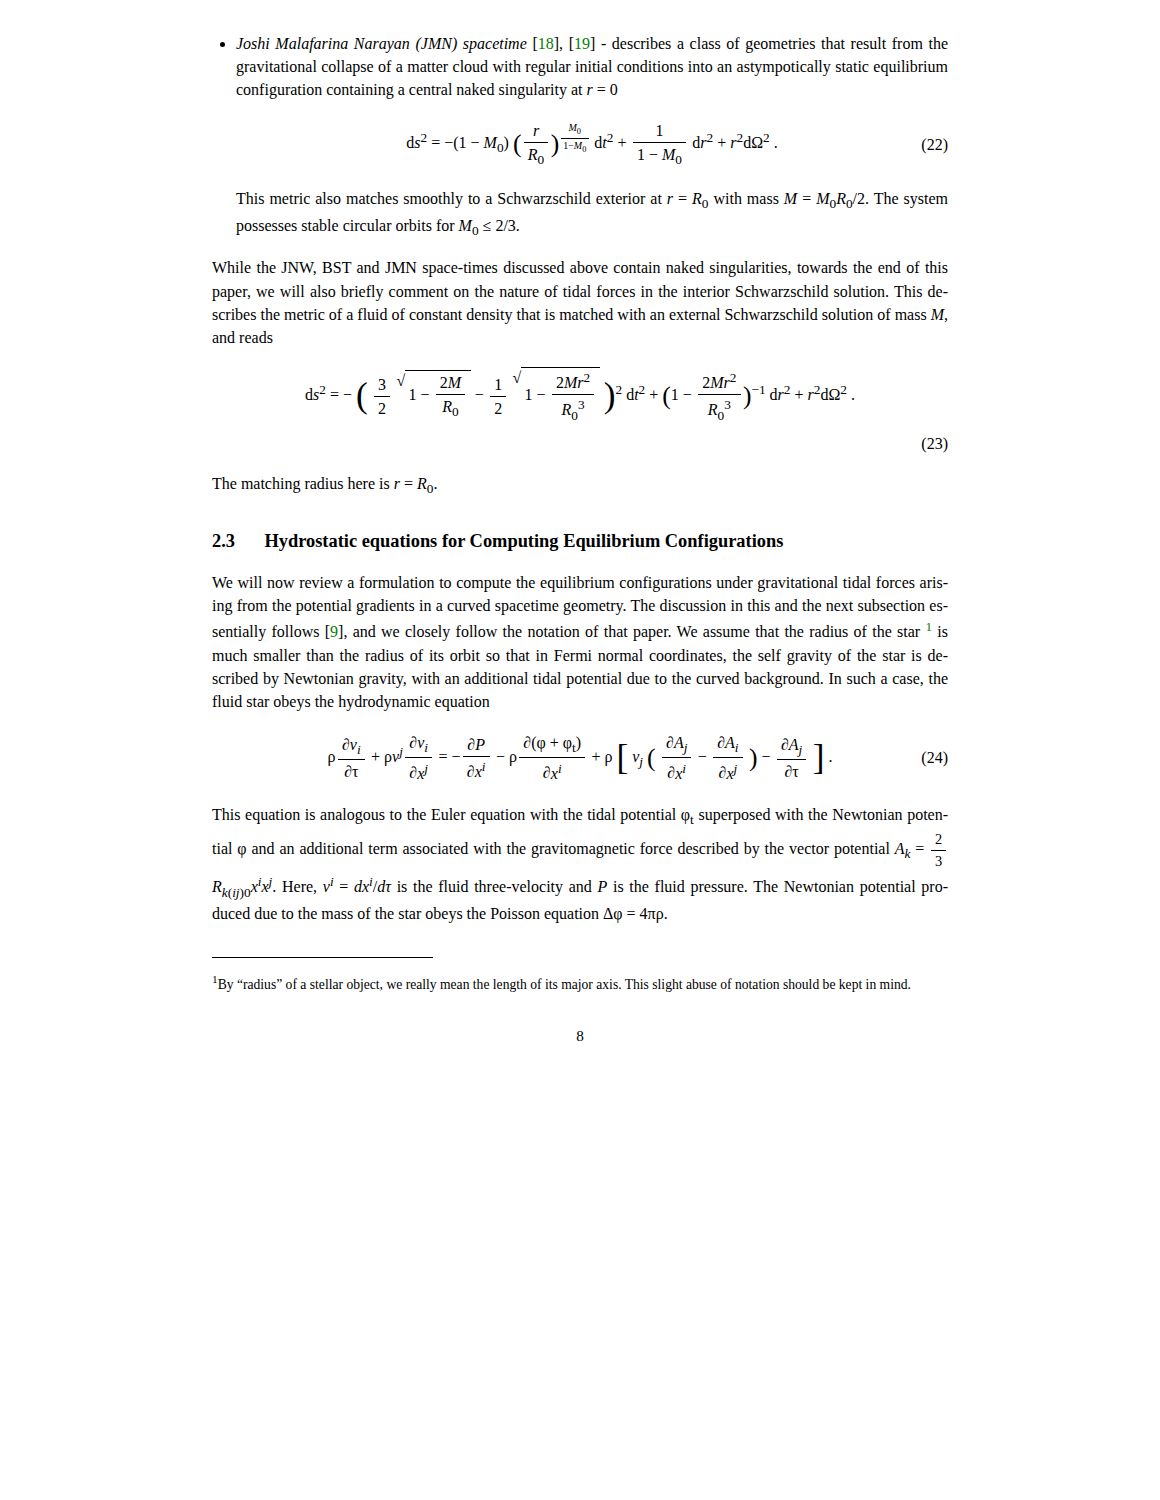Joshi Malafarina Narayan (JMN) spacetime [18], [19] - describes a class of geometries that result from the gravitational collapse of a matter cloud with regular initial conditions into an astympotically static equilibrium configuration containing a central naked singularity at r = 0
ds2 = −(1 − M0) (rR0)M01−M0 dt2 + 11 − M0 dr2 + r2dΩ2 . (22)
This metric also matches smoothly to a Schwarzschild exterior at r = R0 with mass M = M0R0/2. The system possesses stable circular orbits for M0 ≤ 2/3.
While the JNW, BST and JMN space-times discussed above contain naked singularities, towards the end of this paper, we will also briefly comment on the nature of tidal forces in the interior Schwarzschild solution. This describes the metric of a fluid of constant density that is matched with an external Schwarzschild solution of mass M, and reads
ds2 = − ( 32 1 − 2M R0 − 12 1 − 2Mr2 R03 )2 dt2 + (1 − 2Mr2 R03)−1 dr2 + r2dΩ2 .
(23)
The matching radius here is r = R0.
2.3 Hydrostatic equations for Computing Equilibrium Configurations
We will now review a formulation to compute the equilibrium configurations under gravitational tidal forces arising from the potential gradients in a curved spacetime geometry. The discussion in this and the next subsection essentially follows [9], and we closely follow the notation of that paper. We assume that the radius of the star 1 is much smaller than the radius of its orbit so that in Fermi normal coordinates, the self gravity of the star is described by Newtonian gravity, with an additional tidal potential due to the curved background. In such a case, the fluid star obeys the hydrodynamic equation
ρ∂vi∂τ + ρvj∂vi∂xj = −∂P∂xi − ρ∂(φ + φt)∂xi + ρ [ vj ( ∂Aj∂xi − ∂Ai∂xj ) − ∂Aj∂τ ] . (24)
This equation is analogous to the Euler equation with the tidal potential φt superposed with the Newtonian potential φ and an additional term associated with the gravitomagnetic force described by the vector potential Ak = 23 Rk(ij)0xixj. Here, vi = dxi/dτ is the fluid three-velocity and P is the fluid pressure. The Newtonian potential produced due to the mass of the star obeys the Poisson equation Δφ = 4πρ.
1By “radius” of a stellar object, we really mean the length of its major axis. This slight abuse of notation should be kept in mind.
8